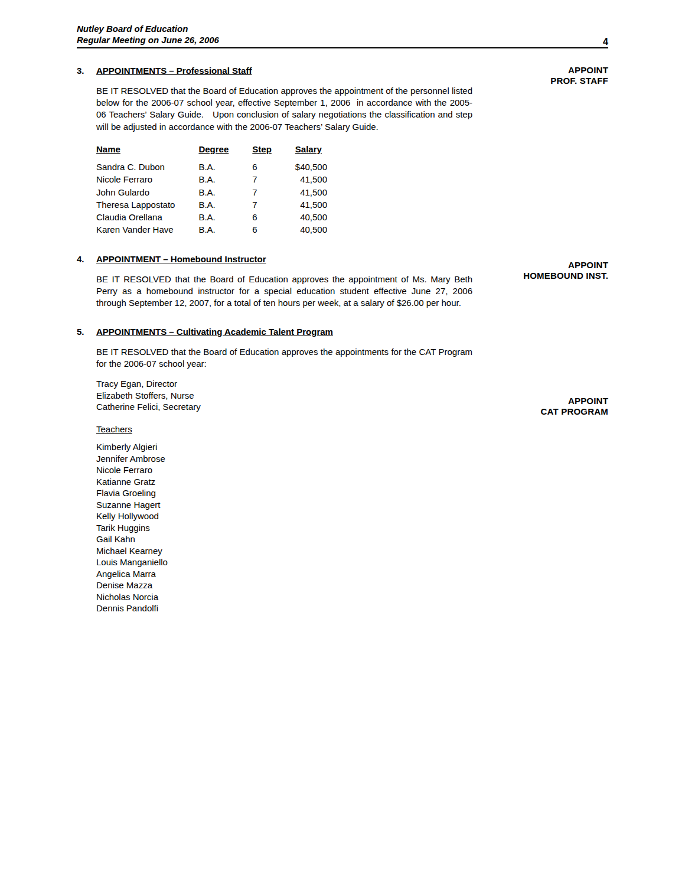Nutley Board of Education
Regular Meeting on June 26, 2006
4
APPOINT
PROF. STAFF
APPOINT
HOMEBOUND INST.
APPOINT
CAT PROGRAM
3. APPOINTMENTS – Professional Staff
BE IT RESOLVED that the Board of Education approves the appointment of the personnel listed below for the 2006-07 school year, effective September 1, 2006 in accordance with the 2005-06 Teachers’ Salary Guide. Upon conclusion of salary negotiations the classification and step will be adjusted in accordance with the 2006-07 Teachers’ Salary Guide.
| Name | Degree | Step | Salary |
| --- | --- | --- | --- |
| Sandra C. Dubon | B.A. | 6 | $40,500 |
| Nicole Ferraro | B.A. | 7 | 41,500 |
| John Gulardo | B.A. | 7 | 41,500 |
| Theresa Lappostato | B.A. | 7 | 41,500 |
| Claudia Orellana | B.A. | 6 | 40,500 |
| Karen Vander Have | B.A. | 6 | 40,500 |
4. APPOINTMENT – Homebound Instructor
BE IT RESOLVED that the Board of Education approves the appointment of Ms. Mary Beth Perry as a homebound instructor for a special education student effective June 27, 2006 through September 12, 2007, for a total of ten hours per week, at a salary of $26.00 per hour.
5. APPOINTMENTS – Cultivating Academic Talent Program
BE IT RESOLVED that the Board of Education approves the appointments for the CAT Program for the 2006-07 school year:
Tracy Egan, Director
Elizabeth Stoffers, Nurse
Catherine Felici, Secretary
Teachers
Kimberly Algieri
Jennifer Ambrose
Nicole Ferraro
Katianne Gratz
Flavia Groeling
Suzanne Hagert
Kelly Hollywood
Tarik Huggins
Gail Kahn
Michael Kearney
Louis Manganiello
Angelica Marra
Denise Mazza
Nicholas Norcia
Dennis Pandolfi